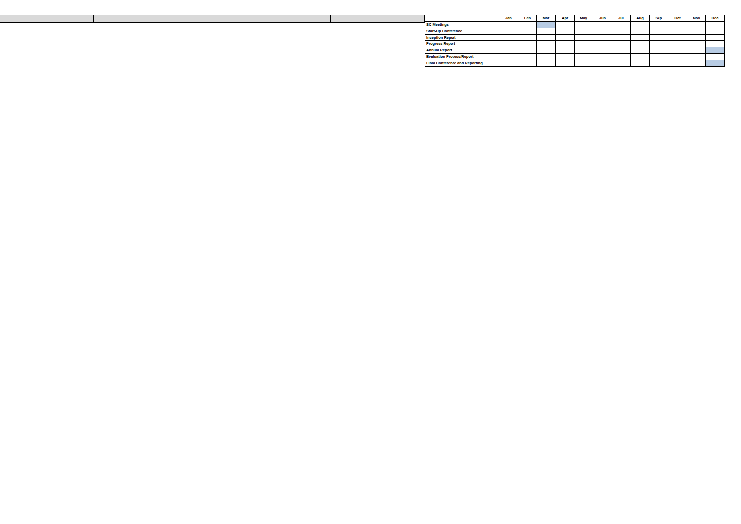| | Jan | Feb | Mar | Apr | May | Jun | Jul | Aug | Sep | Oct | Nov | Dec |
| --- | --- | --- | --- | --- | --- | --- | --- | --- | --- | --- | --- | --- |
| SC Meetings | | | | | | | | | | | | |
| Start-Up Conference | | | | | | | | | | | | |
| Inception Report | | | | | | | | | | | | |
| Progress Report | | | | | | | | | | | | |
| Annual Report | | | | | | | | | | | | |
| Evaluation Process/Report | | | | | | | | | | | | |
| Final Conference and Reporting | | | | | | | | | | | | |